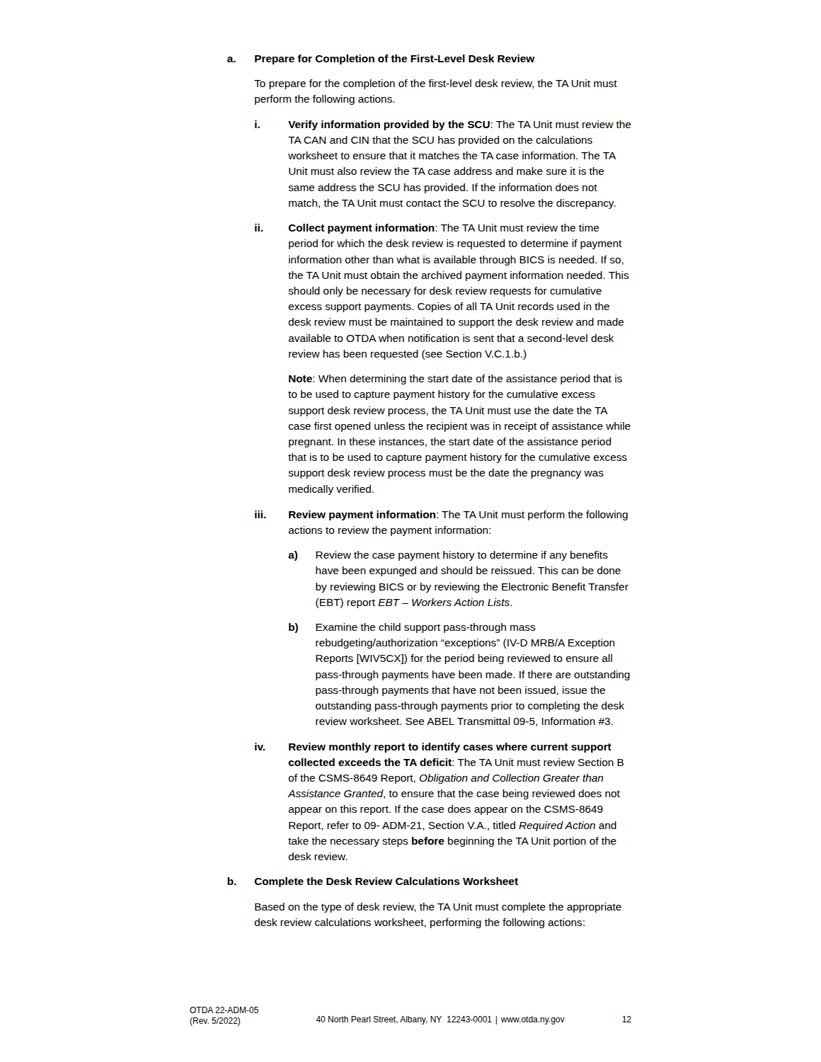a.
Prepare for Completion of the First-Level Desk Review
To prepare for the completion of the first-level desk review, the TA Unit must perform the following actions.
i.
Verify information provided by the SCU: The TA Unit must review the TA CAN and CIN that the SCU has provided on the calculations worksheet to ensure that it matches the TA case information. The TA Unit must also review the TA case address and make sure it is the same address the SCU has provided. If the information does not match, the TA Unit must contact the SCU to resolve the discrepancy.
ii.
Collect payment information: The TA Unit must review the time period for which the desk review is requested to determine if payment information other than what is available through BICS is needed. If so, the TA Unit must obtain the archived payment information needed. This should only be necessary for desk review requests for cumulative excess support payments. Copies of all TA Unit records used in the desk review must be maintained to support the desk review and made available to OTDA when notification is sent that a second-level desk review has been requested (see Section V.C.1.b.)
Note: When determining the start date of the assistance period that is to be used to capture payment history for the cumulative excess support desk review process, the TA Unit must use the date the TA case first opened unless the recipient was in receipt of assistance while pregnant. In these instances, the start date of the assistance period that is to be used to capture payment history for the cumulative excess support desk review process must be the date the pregnancy was medically verified.
iii.
Review payment information: The TA Unit must perform the following actions to review the payment information:
a)
Review the case payment history to determine if any benefits have been expunged and should be reissued. This can be done by reviewing BICS or by reviewing the Electronic Benefit Transfer (EBT) report EBT – Workers Action Lists.
b)
Examine the child support pass-through mass rebudgeting/authorization “exceptions” (IV-D MRB/A Exception Reports [WIV5CX]) for the period being reviewed to ensure all pass-through payments have been made. If there are outstanding pass-through payments that have not been issued, issue the outstanding pass-through payments prior to completing the desk review worksheet. See ABEL Transmittal 09-5, Information #3.
iv.
Review monthly report to identify cases where current support collected exceeds the TA deficit: The TA Unit must review Section B of the CSMS-8649 Report, Obligation and Collection Greater than Assistance Granted, to ensure that the case being reviewed does not appear on this report. If the case does appear on the CSMS-8649 Report, refer to 09- ADM-21, Section V.A., titled Required Action and take the necessary steps before beginning the TA Unit portion of the desk review.
b.
Complete the Desk Review Calculations Worksheet
Based on the type of desk review, the TA Unit must complete the appropriate desk review calculations worksheet, performing the following actions:
OTDA 22-ADM-05
(Rev. 5/2022)
40 North Pearl Street, Albany, NY 12243-0001 | www.otda.ny.gov
12